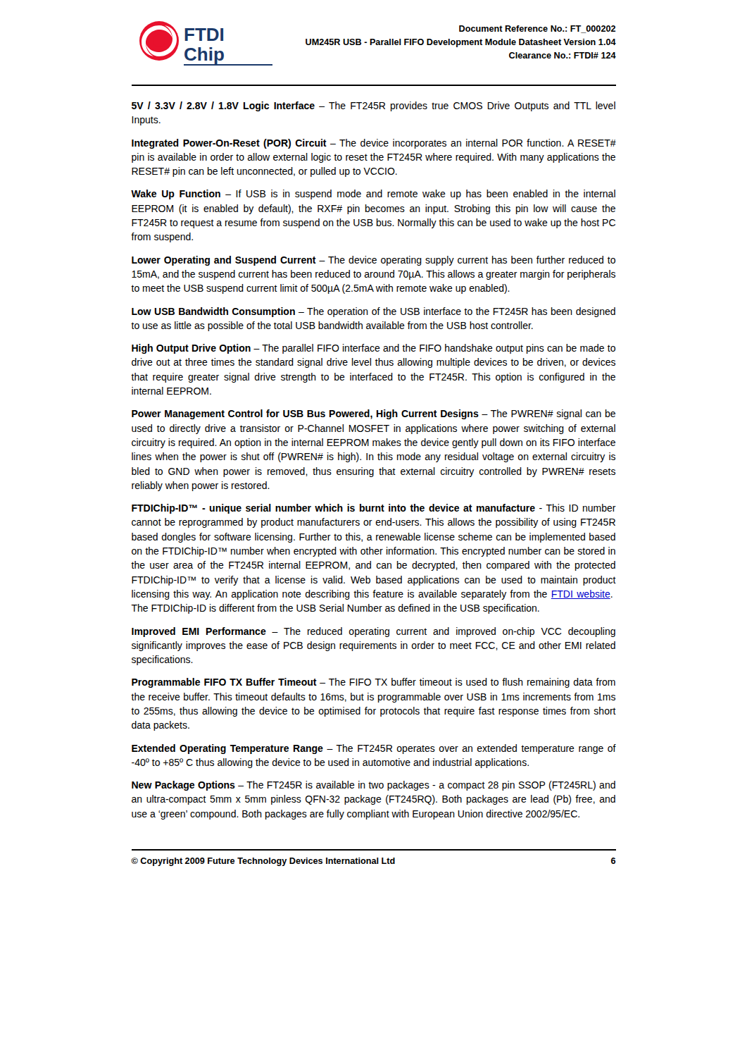FTDI Chip
Document Reference No.: FT_000202
UM245R USB - Parallel FIFO Development Module Datasheet Version 1.04
Clearance No.: FTDI# 124
5V / 3.3V / 2.8V / 1.8V Logic Interface – The FT245R provides true CMOS Drive Outputs and TTL level Inputs.
Integrated Power-On-Reset (POR) Circuit – The device incorporates an internal POR function. A RESET# pin is available in order to allow external logic to reset the FT245R where required. With many applications the RESET# pin can be left unconnected, or pulled up to VCCIO.
Wake Up Function – If USB is in suspend mode and remote wake up has been enabled in the internal EEPROM (it is enabled by default), the RXF# pin becomes an input. Strobing this pin low will cause the FT245R to request a resume from suspend on the USB bus. Normally this can be used to wake up the host PC from suspend.
Lower Operating and Suspend Current – The device operating supply current has been further reduced to 15mA, and the suspend current has been reduced to around 70µA. This allows a greater margin for peripherals to meet the USB suspend current limit of 500µA (2.5mA with remote wake up enabled).
Low USB Bandwidth Consumption – The operation of the USB interface to the FT245R has been designed to use as little as possible of the total USB bandwidth available from the USB host controller.
High Output Drive Option – The parallel FIFO interface and the FIFO handshake output pins can be made to drive out at three times the standard signal drive level thus allowing multiple devices to be driven, or devices that require greater signal drive strength to be interfaced to the FT245R. This option is configured in the internal EEPROM.
Power Management Control for USB Bus Powered, High Current Designs – The PWREN# signal can be used to directly drive a transistor or P-Channel MOSFET in applications where power switching of external circuitry is required. An option in the internal EEPROM makes the device gently pull down on its FIFO interface lines when the power is shut off (PWREN# is high). In this mode any residual voltage on external circuitry is bled to GND when power is removed, thus ensuring that external circuitry controlled by PWREN# resets reliably when power is restored.
FTDIChip-ID™ - unique serial number which is burnt into the device at manufacture - This ID number cannot be reprogrammed by product manufacturers or end-users. This allows the possibility of using FT245R based dongles for software licensing. Further to this, a renewable license scheme can be implemented based on the FTDIChip-ID™ number when encrypted with other information. This encrypted number can be stored in the user area of the FT245R internal EEPROM, and can be decrypted, then compared with the protected FTDIChip-ID™ to verify that a license is valid. Web based applications can be used to maintain product licensing this way. An application note describing this feature is available separately from the FTDI website. The FTDIChip-ID is different from the USB Serial Number as defined in the USB specification.
Improved EMI Performance – The reduced operating current and improved on-chip VCC decoupling significantly improves the ease of PCB design requirements in order to meet FCC, CE and other EMI related specifications.
Programmable FIFO TX Buffer Timeout – The FIFO TX buffer timeout is used to flush remaining data from the receive buffer. This timeout defaults to 16ms, but is programmable over USB in 1ms increments from 1ms to 255ms, thus allowing the device to be optimised for protocols that require fast response times from short data packets.
Extended Operating Temperature Range – The FT245R operates over an extended temperature range of -40º to +85º C thus allowing the device to be used in automotive and industrial applications.
New Package Options – The FT245R is available in two packages - a compact 28 pin SSOP (FT245RL) and an ultra-compact 5mm x 5mm pinless QFN-32 package (FT245RQ). Both packages are lead (Pb) free, and use a ‘green’ compound. Both packages are fully compliant with European Union directive 2002/95/EC.
© Copyright 2009 Future Technology Devices International Ltd
6